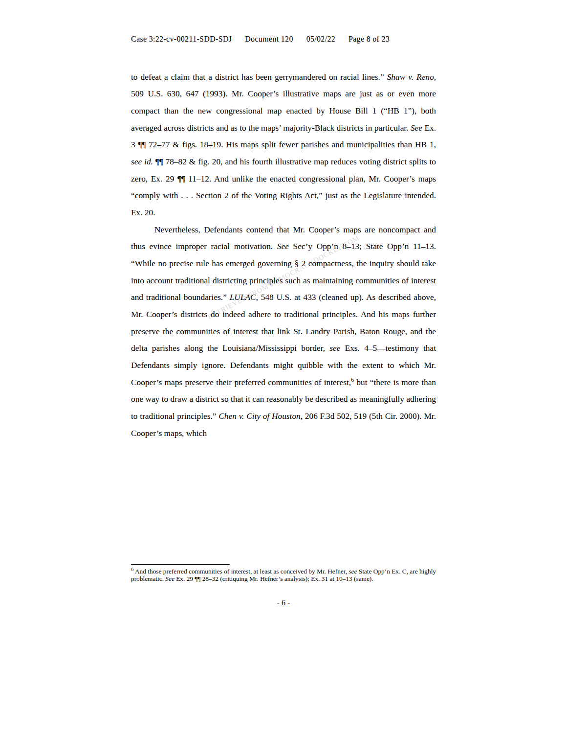Case 3:22-cv-00211-SDD-SDJ Document 12005/02/22 Page 8 of 23
RETRIEVED FROM DEMOCRACYDOCKET.COM
to defeat a claim that a district has been gerrymandered on racial lines.” Shaw v. Reno, 509 U.S. 630, 647 (1993). Mr. Cooper’s illustrative maps are just as or even more compact than the new congressional map enacted by House Bill 1 (“HB 1”), both averaged across districts and as to the maps’ majority-Black districts in particular. See Ex. 3 ¶¶ 72–77 & figs. 18–19. His maps split fewer parishes and municipalities than HB 1, see id. ¶¶ 78–82 & fig. 20, and his fourth illustrative map reduces voting district splits to zero, Ex. 29 ¶¶ 11–12. And unlike the enacted congressional plan, Mr. Cooper’s maps “comply with . . . Section 2 of the Voting Rights Act,” just as the Legislature intended. Ex. 20.
Nevertheless, Defendants contend that Mr. Cooper’s maps are noncompact and thus evince improper racial motivation. See Sec’y Opp’n 8–13; State Opp’n 11–13. “While no precise rule has emerged governing § 2 compactness, the inquiry should take into account traditional districting principles such as maintaining communities of interest and traditional boundaries.” LULAC, 548 U.S. at 433 (cleaned up). As described above, Mr. Cooper’s districts do indeed adhere to traditional principles. And his maps further preserve the communities of interest that link St. Landry Parish, Baton Rouge, and the delta parishes along the Louisiana/Mississippi border, see Exs. 4–5—testimony that Defendants simply ignore. Defendants might quibble with the extent to which Mr. Cooper’s maps preserve their preferred communities of interest,6 but “there is more than one way to draw a district so that it can reasonably be described as meaningfully adhering to traditional principles.” Chen v. City of Houston, 206 F.3d 502, 519 (5th Cir. 2000). Mr. Cooper’s maps, which
6 And those preferred communities of interest, at least as conceived by Mr. Hefner, see State Opp’n Ex. C, are highly problematic. See Ex. 29 ¶¶ 28–32 (critiquing Mr. Hefner’s analysis); Ex. 31 at 10–13 (same).
- 6 -